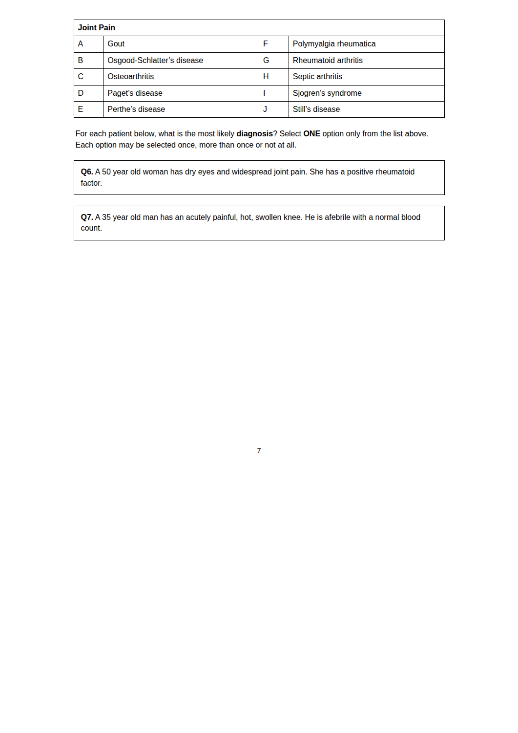| Joint Pain |
| --- |
| A | Gout | F | Polymyalgia rheumatica |
| B | Osgood-Schlatter’s disease | G | Rheumatoid arthritis |
| C | Osteoarthritis | H | Septic arthritis |
| D | Paget’s disease | I | Sjogren’s syndrome |
| E | Perthe’s disease | J | Still’s disease |
For each patient below, what is the most likely diagnosis? Select ONE option only from the list above. Each option may be selected once, more than once or not at all.
Q6. A 50 year old woman has dry eyes and widespread joint pain. She has a positive rheumatoid factor.
Q7. A 35 year old man has an acutely painful, hot, swollen knee. He is afebrile with a normal blood count.
7